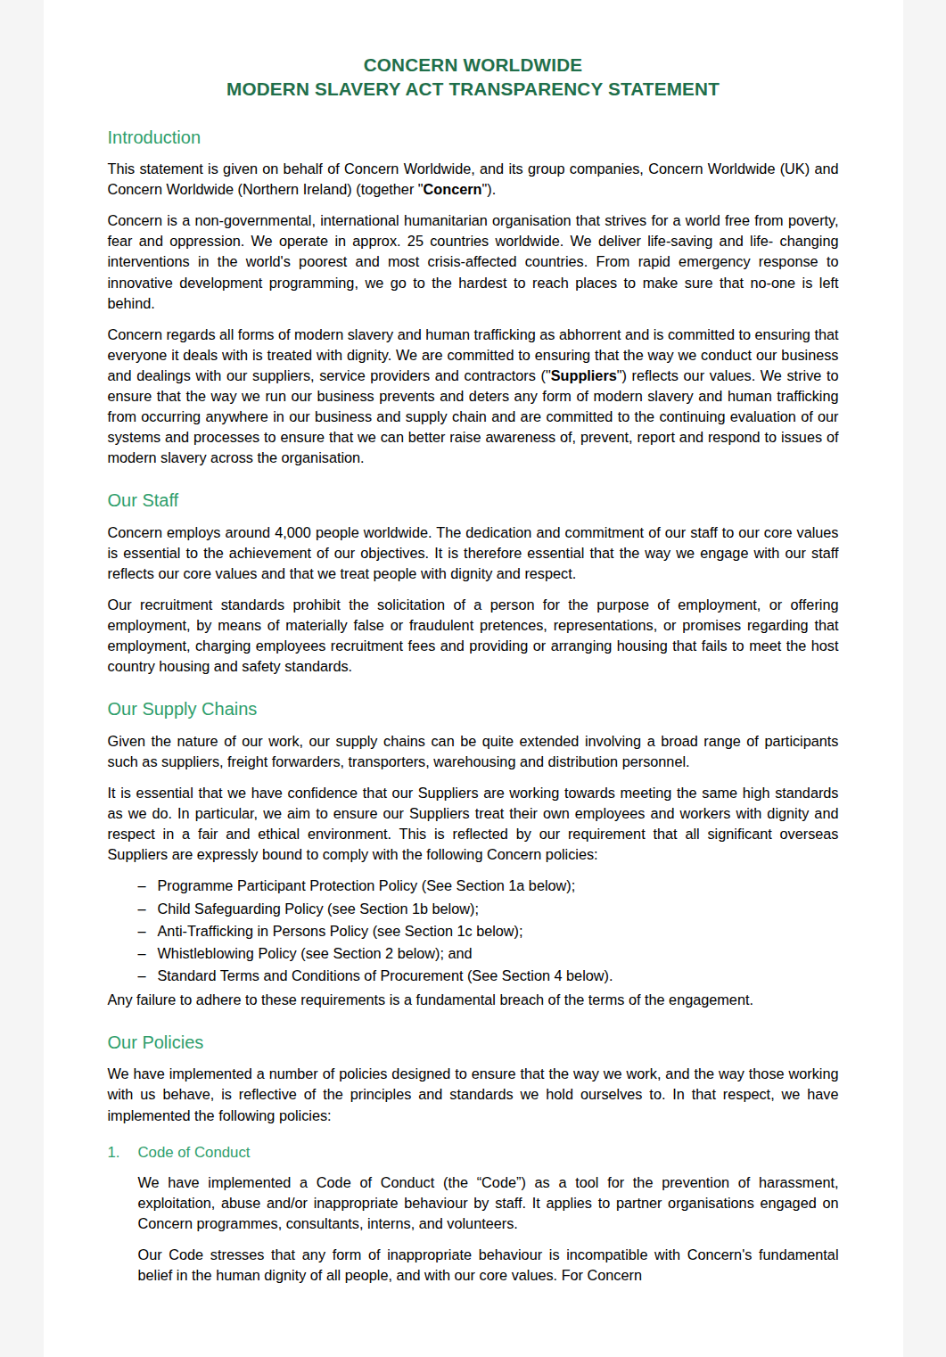CONCERN WORLDWIDE
MODERN SLAVERY ACT TRANSPARENCY STATEMENT
Introduction
This statement is given on behalf of Concern Worldwide, and its group companies, Concern Worldwide (UK) and Concern Worldwide (Northern Ireland) (together "Concern").
Concern is a non-governmental, international humanitarian organisation that strives for a world free from poverty, fear and oppression. We operate in approx. 25 countries worldwide. We deliver life-saving and life- changing interventions in the world's poorest and most crisis-affected countries. From rapid emergency response to innovative development programming, we go to the hardest to reach places to make sure that no-one is left behind.
Concern regards all forms of modern slavery and human trafficking as abhorrent and is committed to ensuring that everyone it deals with is treated with dignity. We are committed to ensuring that the way we conduct our business and dealings with our suppliers, service providers and contractors ("Suppliers") reflects our values. We strive to ensure that the way we run our business prevents and deters any form of modern slavery and human trafficking from occurring anywhere in our business and supply chain and are committed to the continuing evaluation of our systems and processes to ensure that we can better raise awareness of, prevent, report and respond to issues of modern slavery across the organisation.
Our Staff
Concern employs around 4,000 people worldwide. The dedication and commitment of our staff to our core values is essential to the achievement of our objectives. It is therefore essential that the way we engage with our staff reflects our core values and that we treat people with dignity and respect.
Our recruitment standards prohibit the solicitation of a person for the purpose of employment, or offering employment, by means of materially false or fraudulent pretences, representations, or promises regarding that employment, charging employees recruitment fees and providing or arranging housing that fails to meet the host country housing and safety standards.
Our Supply Chains
Given the nature of our work, our supply chains can be quite extended involving a broad range of participants such as suppliers, freight forwarders, transporters, warehousing and distribution personnel.
It is essential that we have confidence that our Suppliers are working towards meeting the same high standards as we do. In particular, we aim to ensure our Suppliers treat their own employees and workers with dignity and respect in a fair and ethical environment. This is reflected by our requirement that all significant overseas Suppliers are expressly bound to comply with the following Concern policies:
Programme Participant Protection Policy (See Section 1a below);
Child Safeguarding Policy (see Section 1b below);
Anti-Trafficking in Persons Policy (see Section 1c below);
Whistleblowing Policy (see Section 2 below); and
Standard Terms and Conditions of Procurement (See Section 4 below).
Any failure to adhere to these requirements is a fundamental breach of the terms of the engagement.
Our Policies
We have implemented a number of policies designed to ensure that the way we work, and the way those working with us behave, is reflective of the principles and standards we hold ourselves to. In that respect, we have implemented the following policies:
1. Code of Conduct
We have implemented a Code of Conduct (the “Code”) as a tool for the prevention of harassment, exploitation, abuse and/or inappropriate behaviour by staff. It applies to partner organisations engaged on Concern programmes, consultants, interns, and volunteers.
Our Code stresses that any form of inappropriate behaviour is incompatible with Concern's fundamental belief in the human dignity of all people, and with our core values. For Concern